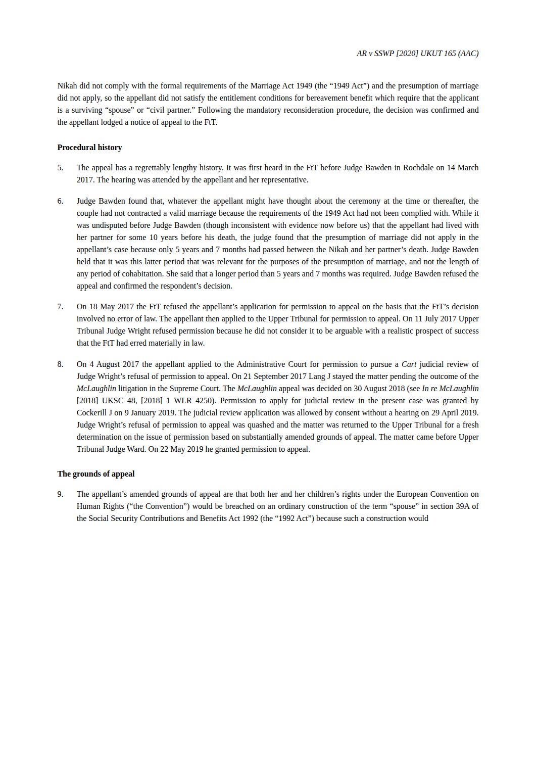AR v SSWP [2020] UKUT 165 (AAC)
Nikah did not comply with the formal requirements of the Marriage Act 1949 (the “1949 Act”) and the presumption of marriage did not apply, so the appellant did not satisfy the entitlement conditions for bereavement benefit which require that the applicant is a surviving “spouse” or “civil partner.” Following the mandatory reconsideration procedure, the decision was confirmed and the appellant lodged a notice of appeal to the FtT.
Procedural history
The appeal has a regrettably lengthy history. It was first heard in the FtT before Judge Bawden in Rochdale on 14 March 2017. The hearing was attended by the appellant and her representative.
Judge Bawden found that, whatever the appellant might have thought about the ceremony at the time or thereafter, the couple had not contracted a valid marriage because the requirements of the 1949 Act had not been complied with. While it was undisputed before Judge Bawden (though inconsistent with evidence now before us) that the appellant had lived with her partner for some 10 years before his death, the judge found that the presumption of marriage did not apply in the appellant’s case because only 5 years and 7 months had passed between the Nikah and her partner’s death. Judge Bawden held that it was this latter period that was relevant for the purposes of the presumption of marriage, and not the length of any period of cohabitation. She said that a longer period than 5 years and 7 months was required. Judge Bawden refused the appeal and confirmed the respondent’s decision.
On 18 May 2017 the FtT refused the appellant’s application for permission to appeal on the basis that the FtT’s decision involved no error of law. The appellant then applied to the Upper Tribunal for permission to appeal. On 11 July 2017 Upper Tribunal Judge Wright refused permission because he did not consider it to be arguable with a realistic prospect of success that the FtT had erred materially in law.
On 4 August 2017 the appellant applied to the Administrative Court for permission to pursue a Cart judicial review of Judge Wright’s refusal of permission to appeal. On 21 September 2017 Lang J stayed the matter pending the outcome of the McLaughlin litigation in the Supreme Court. The McLaughlin appeal was decided on 30 August 2018 (see In re McLaughlin [2018] UKSC 48, [2018] 1 WLR 4250). Permission to apply for judicial review in the present case was granted by Cockerill J on 9 January 2019. The judicial review application was allowed by consent without a hearing on 29 April 2019. Judge Wright’s refusal of permission to appeal was quashed and the matter was returned to the Upper Tribunal for a fresh determination on the issue of permission based on substantially amended grounds of appeal. The matter came before Upper Tribunal Judge Ward. On 22 May 2019 he granted permission to appeal.
The grounds of appeal
The appellant’s amended grounds of appeal are that both her and her children’s rights under the European Convention on Human Rights (“the Convention”) would be breached on an ordinary construction of the term “spouse” in section 39A of the Social Security Contributions and Benefits Act 1992 (the “1992 Act”) because such a construction would